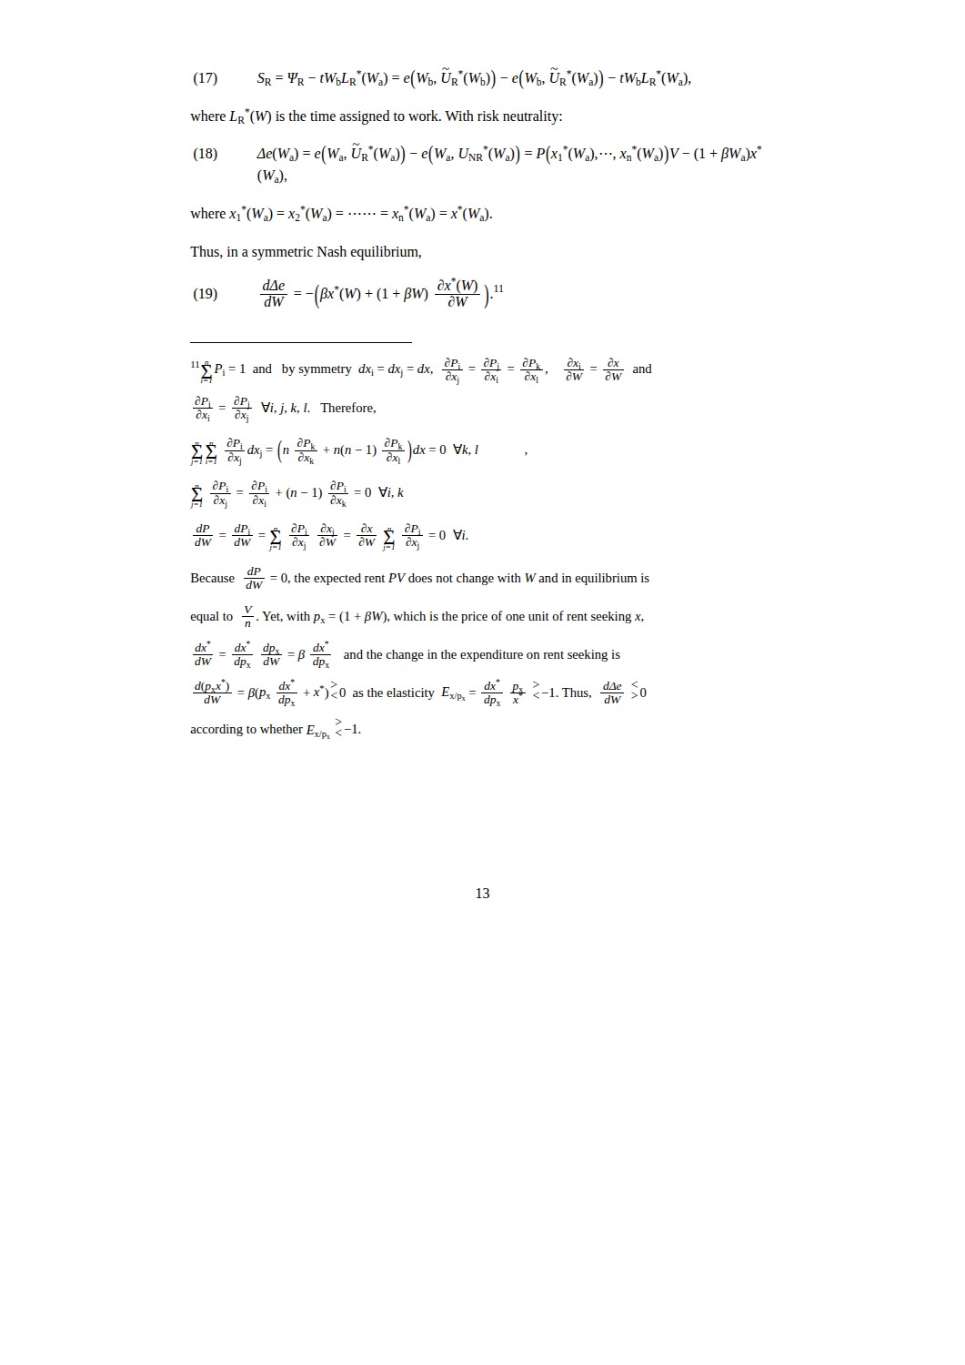(17)
SR = ΨR − tWbLR*(Wa) = e(Wb, ~U R*(Wb)) − e(Wb, ~U R*(Wa)) − tWbLR*(Wa),
where LR*(W) is the time assigned to work. With risk neutrality:
(18)
Δe(Wa) = e(Wa, ~U R*(Wa)) − e(Wa, UNR*(Wa)) = P(x1*(Wa),⋯, xn*(Wa)) V − (1 + βWa)x*(Wa),
where x1*(Wa) = x2*(Wa) = ⋯⋯ = xn*(Wa) = x*(Wa).
Thus, in a symmetric Nash equilibrium,
(19)
dΔe dW = −(βx*(W) + (1 + βW) ∂x*(W)∂W).11
11 nΣi=1 Pi = 1 and by symmetry dxi = dxj = dx, ∂Pi∂xj = ∂Pj∂xi = ∂Pk∂xl, ∂xi∂W = ∂x∂W and
∂Pi∂xi = ∂Pj∂xj ∀i, j, k, l. Therefore,
nΣj=1 nΣi=1 ∂Pi∂xj dxj = (n ∂Pk∂xk + n(n − 1) ∂Pk∂xl) dx = 0 ∀k, l ,
nΣj=1 ∂Pi∂xj = ∂Pi∂xi + (n − 1) ∂Pi∂xk = 0 ∀i, k
dP dW = dPi dW = nΣj=1 ∂Pi∂xj ∂xj∂W = ∂x∂W nΣj=1 ∂Pi∂xj = 0 ∀i.
Because dP dW = 0, the expected rent PV does not change with W and in equilibrium is
equal to Vn. Yet, with px = (1 + βW), which is the price of one unit of rent seeking x,
dx*dW = dx*dpx dpx dW = β dx*dpx and the change in the expenditure on rent seeking is
d(pxx*) dW = β(px dx*dpx + x*)><0 as the elasticity Ex/px = dx*dpx px x* ><−1. Thus, dΔe dW <>0
according to whether Ex/px ><−1.
13